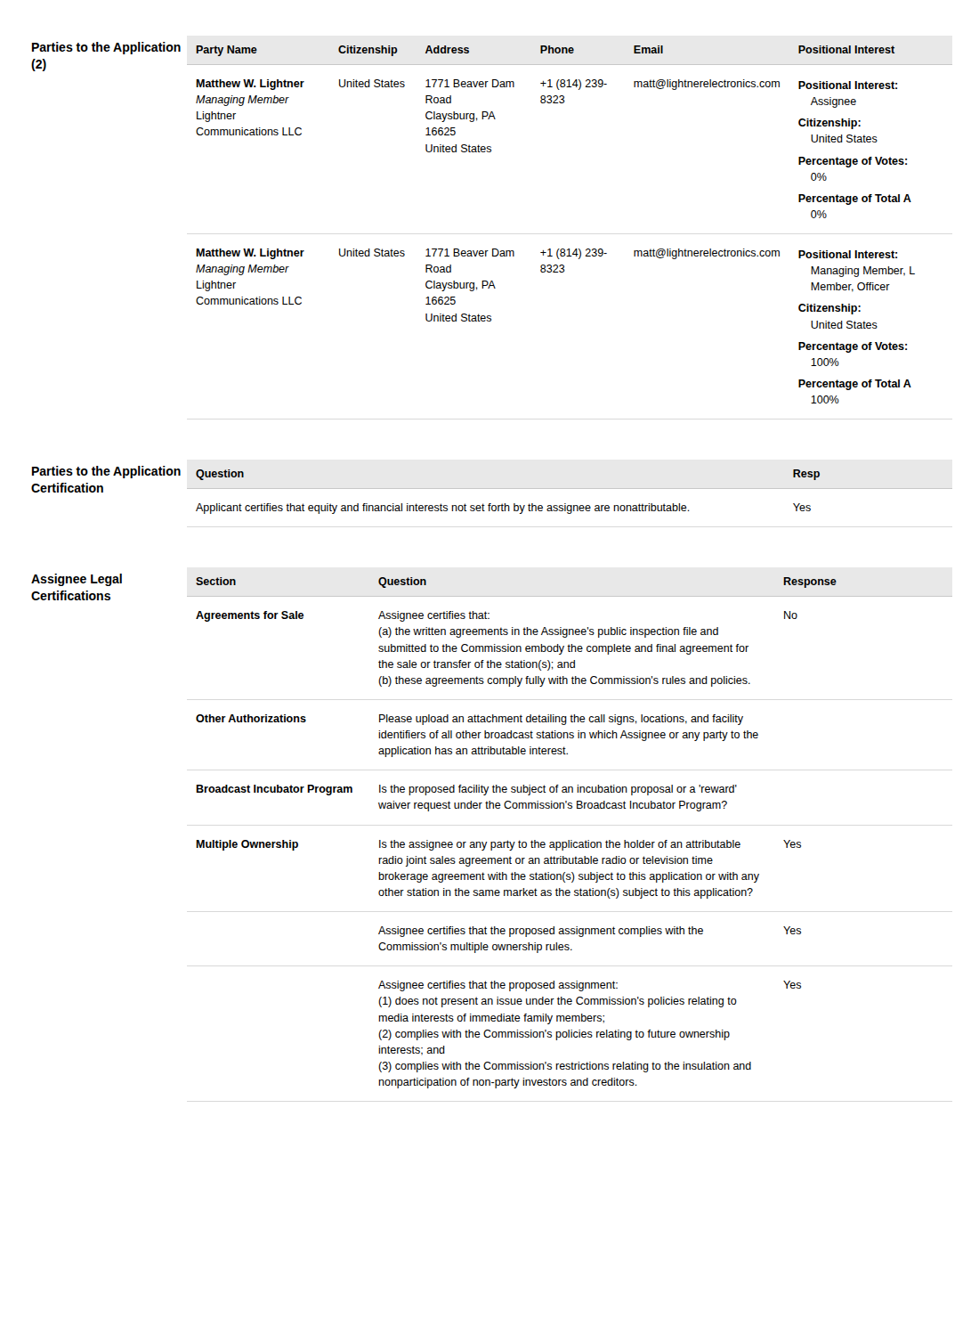Parties to the Application (2)
| Party Name | Citizenship | Address | Phone | Email | Positional Interest |
| --- | --- | --- | --- | --- | --- |
| Matthew W. Lightner Managing Member Lightner Communications LLC | United States | 1771 Beaver Dam Road Claysburg, PA 16625 United States | +1 (814) 239-8323 | matt@lightnerelectronics.com | Positional Interest: Assignee Citizenship: United States Percentage of Votes: 0% Percentage of Total A 0% |
| Matthew W. Lightner Managing Member Lightner Communications LLC | United States | 1771 Beaver Dam Road Claysburg, PA 16625 United States | +1 (814) 239-8323 | matt@lightnerelectronics.com | Positional Interest: Managing Member, L Member, Officer Citizenship: United States Percentage of Votes: 100% Percentage of Total A 100% |
Parties to the Application Certification
| Question | Resp |
| --- | --- |
| Applicant certifies that equity and financial interests not set forth by the assignee are nonattributable. | Yes |
Assignee Legal Certifications
| Section | Question | Response |
| --- | --- | --- |
| Agreements for Sale | Assignee certifies that: (a) the written agreements in the Assignee's public inspection file and submitted to the Commission embody the complete and final agreement for the sale or transfer of the station(s); and (b) these agreements comply fully with the Commission's rules and policies. | No |
| Other Authorizations | Please upload an attachment detailing the call signs, locations, and facility identifiers of all other broadcast stations in which Assignee or any party to the application has an attributable interest. | |
| Broadcast Incubator Program | Is the proposed facility the subject of an incubation proposal or a 'reward' waiver request under the Commission's Broadcast Incubator Program? | |
| Multiple Ownership | Is the assignee or any party to the application the holder of an attributable radio joint sales agreement or an attributable radio or television time brokerage agreement with the station(s) subject to this application or with any other station in the same market as the station(s) subject to this application? | Yes |
| | Assignee certifies that the proposed assignment complies with the Commission's multiple ownership rules. | Yes |
| | Assignee certifies that the proposed assignment: (1) does not present an issue under the Commission's policies relating to media interests of immediate family members; (2) complies with the Commission's policies relating to future ownership interests; and (3) complies with the Commission's restrictions relating to the insulation and nonparticipation of non-party investors and creditors. | Yes |